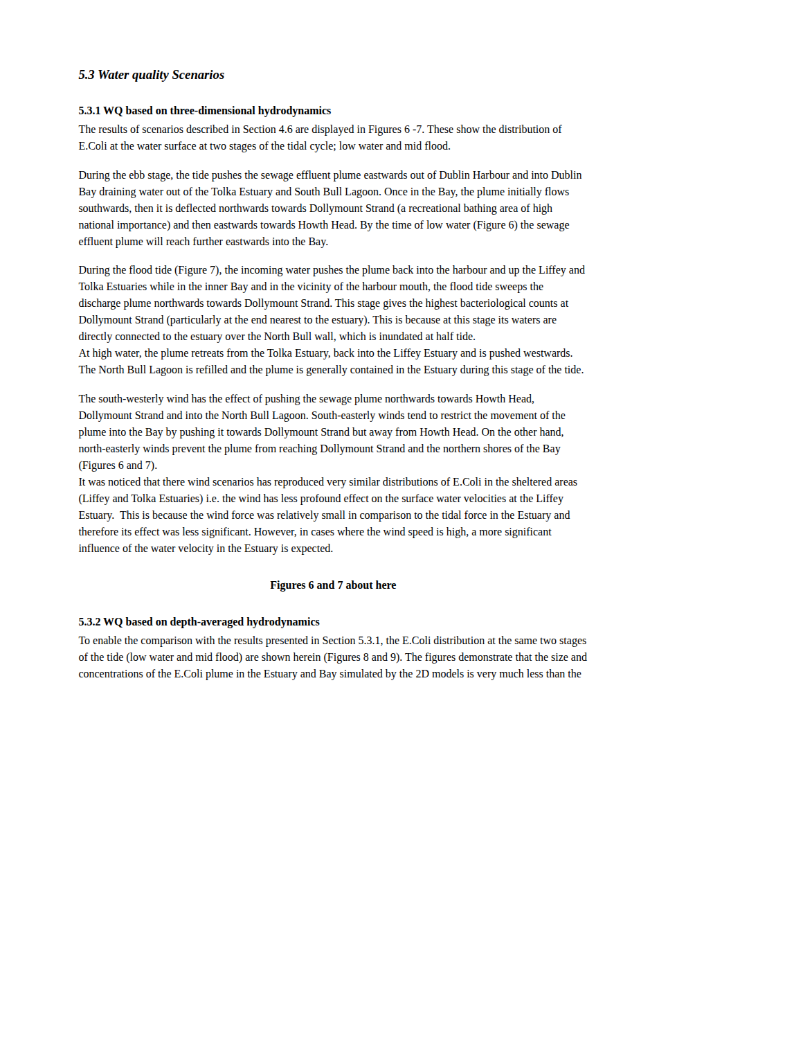5.3 Water quality Scenarios
5.3.1 WQ based on three-dimensional hydrodynamics
The results of scenarios described in Section 4.6 are displayed in Figures 6 -7. These show the distribution of E.Coli at the water surface at two stages of the tidal cycle; low water and mid flood.
During the ebb stage, the tide pushes the sewage effluent plume eastwards out of Dublin Harbour and into Dublin Bay draining water out of the Tolka Estuary and South Bull Lagoon. Once in the Bay, the plume initially flows southwards, then it is deflected northwards towards Dollymount Strand (a recreational bathing area of high national importance) and then eastwards towards Howth Head. By the time of low water (Figure 6) the sewage effluent plume will reach further eastwards into the Bay.
During the flood tide (Figure 7), the incoming water pushes the plume back into the harbour and up the Liffey and Tolka Estuaries while in the inner Bay and in the vicinity of the harbour mouth, the flood tide sweeps the discharge plume northwards towards Dollymount Strand. This stage gives the highest bacteriological counts at Dollymount Strand (particularly at the end nearest to the estuary). This is because at this stage its waters are directly connected to the estuary over the North Bull wall, which is inundated at half tide.
At high water, the plume retreats from the Tolka Estuary, back into the Liffey Estuary and is pushed westwards. The North Bull Lagoon is refilled and the plume is generally contained in the Estuary during this stage of the tide.
The south-westerly wind has the effect of pushing the sewage plume northwards towards Howth Head, Dollymount Strand and into the North Bull Lagoon. South-easterly winds tend to restrict the movement of the plume into the Bay by pushing it towards Dollymount Strand but away from Howth Head. On the other hand, north-easterly winds prevent the plume from reaching Dollymount Strand and the northern shores of the Bay (Figures 6 and 7).
It was noticed that there wind scenarios has reproduced very similar distributions of E.Coli in the sheltered areas (Liffey and Tolka Estuaries) i.e. the wind has less profound effect on the surface water velocities at the Liffey Estuary. This is because the wind force was relatively small in comparison to the tidal force in the Estuary and therefore its effect was less significant. However, in cases where the wind speed is high, a more significant influence of the water velocity in the Estuary is expected.
Figures 6 and 7 about here
5.3.2 WQ based on depth-averaged hydrodynamics
To enable the comparison with the results presented in Section 5.3.1, the E.Coli distribution at the same two stages of the tide (low water and mid flood) are shown herein (Figures 8 and 9). The figures demonstrate that the size and concentrations of the E.Coli plume in the Estuary and Bay simulated by the 2D models is very much less than the